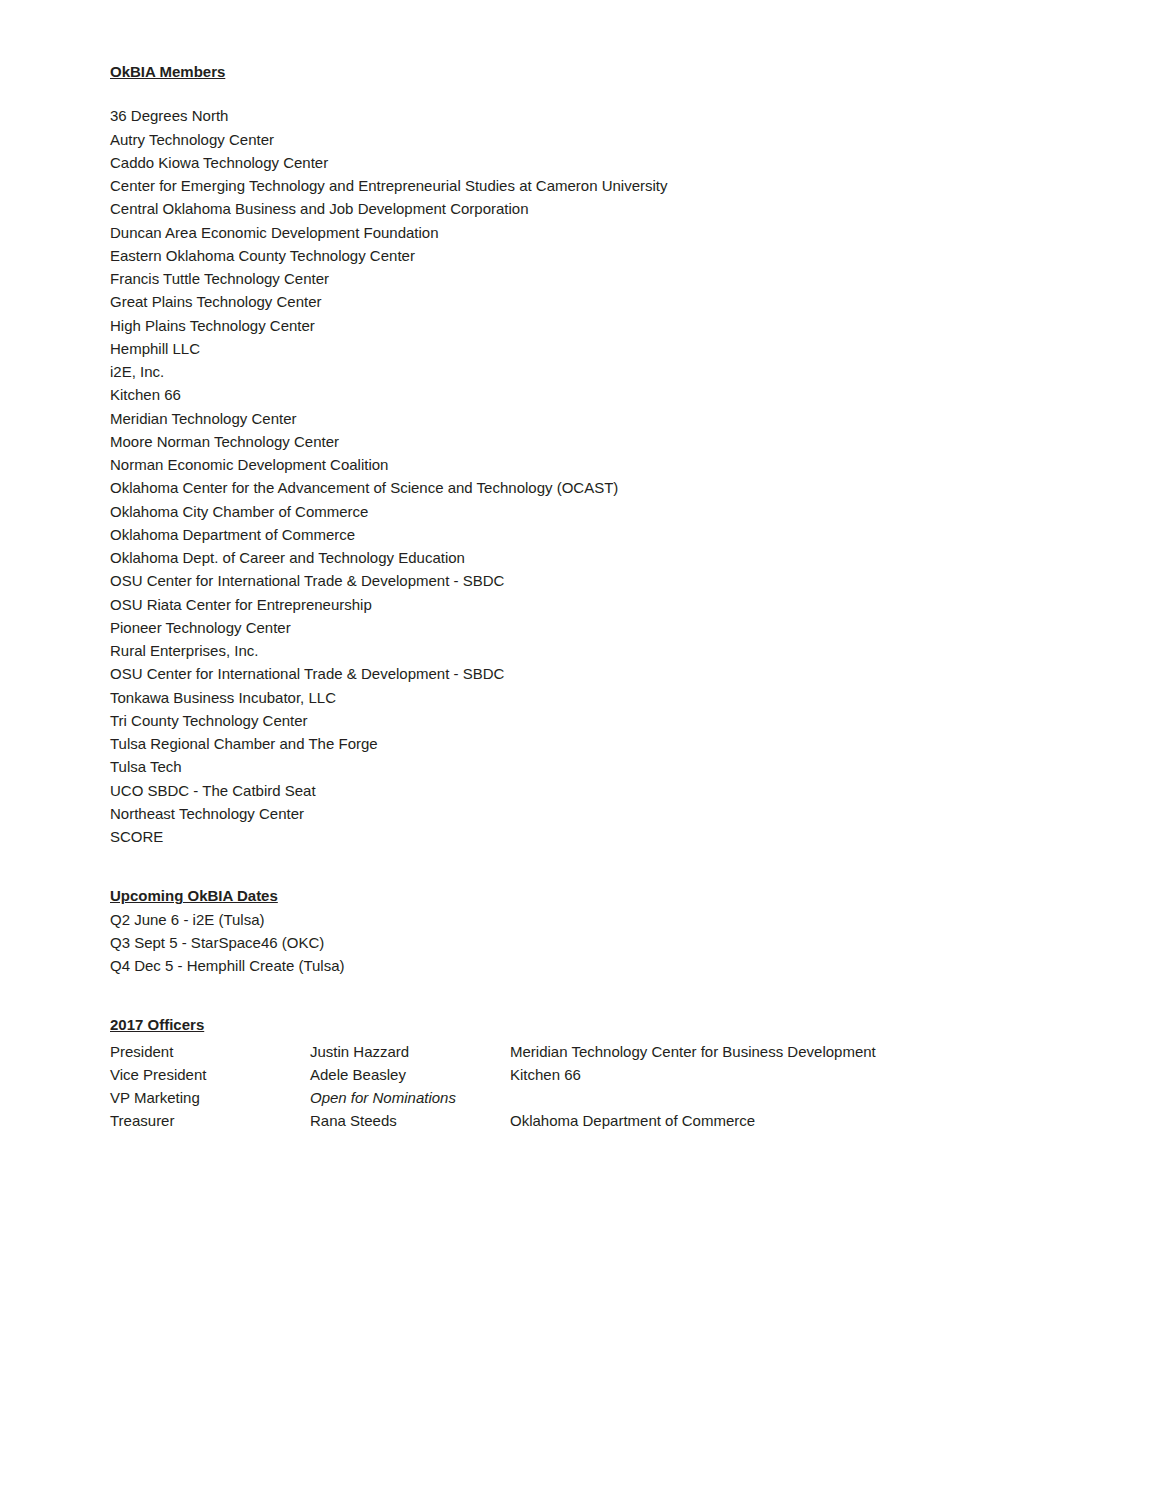OkBIA Members
36 Degrees North
Autry Technology Center
Caddo Kiowa Technology Center
Center for Emerging Technology and Entrepreneurial Studies at Cameron University
Central Oklahoma Business and Job Development Corporation
Duncan Area Economic Development Foundation
Eastern Oklahoma County Technology Center
Francis Tuttle Technology Center
Great Plains Technology Center
High Plains Technology Center
Hemphill LLC
i2E, Inc.
Kitchen 66
Meridian Technology Center
Moore Norman Technology Center
Norman Economic Development Coalition
Oklahoma Center for the Advancement of Science and Technology (OCAST)
Oklahoma City Chamber of Commerce
Oklahoma Department of Commerce
Oklahoma Dept. of Career and Technology Education
OSU Center for International Trade & Development - SBDC
OSU Riata Center for Entrepreneurship
Pioneer Technology Center
Rural Enterprises, Inc.
OSU Center for International Trade & Development - SBDC
Tonkawa Business Incubator, LLC
Tri County Technology Center
Tulsa Regional Chamber and The Forge
Tulsa Tech
UCO SBDC - The Catbird Seat
Northeast Technology Center
SCORE
Upcoming OkBIA Dates
Q2 June 6 - i2E (Tulsa)
Q3 Sept 5 - StarSpace46 (OKC)
Q4 Dec 5 - Hemphill Create (Tulsa)
2017 Officers
| President | Justin Hazzard | Meridian Technology Center for Business Development |
| Vice President | Adele Beasley | Kitchen 66 |
| VP Marketing | Open for Nominations | |
| Treasurer | Rana Steeds | Oklahoma Department of Commerce |